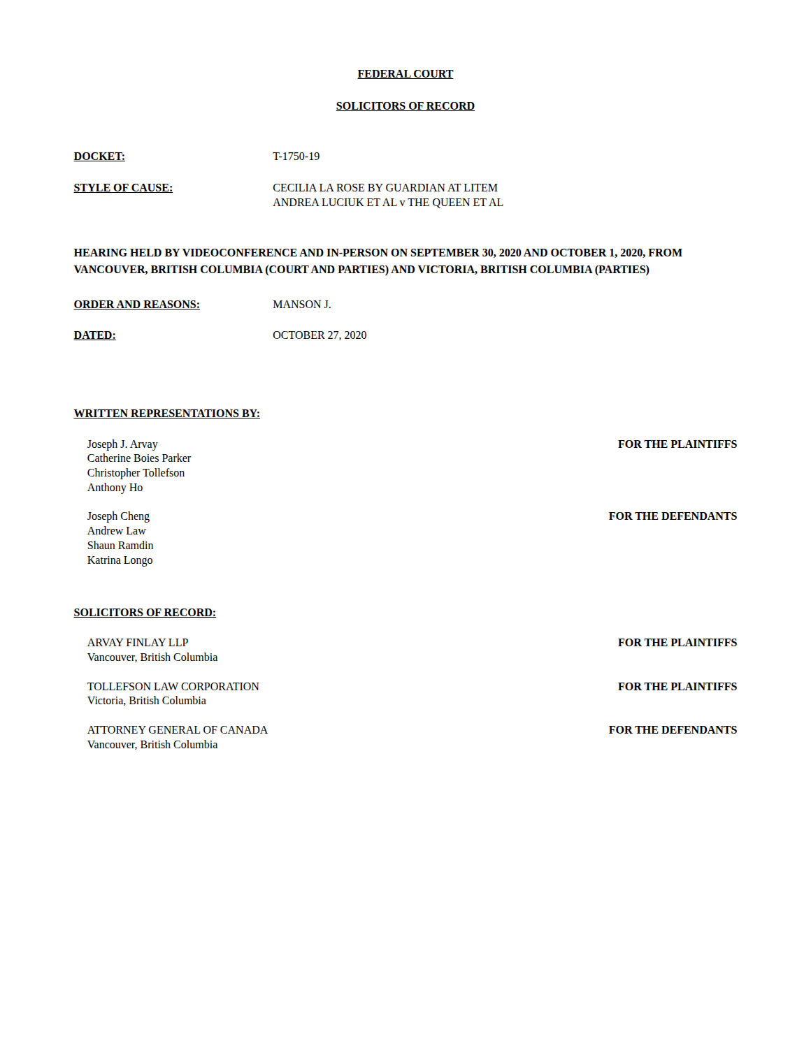FEDERAL COURT
SOLICITORS OF RECORD
| DOCKET: | T-1750-19 |
| STYLE OF CAUSE: | CECILIA LA ROSE BY GUARDIAN AT LITEM ANDREA LUCIUK ET AL v THE QUEEN ET AL |
Hearing held by videoconference and in-person on September 30, 2020 and October 1, 2020, from Vancouver, British Columbia (Court and parties) and Victoria, British Columbia (parties)
| ORDER AND REASONS: | MANSON J. |
| DATED: | OCTOBER 27, 2020 |
WRITTEN REPRESENTATIONS BY:
| Joseph J. Arvay | For The Plaintiffs |
| Catherine Boies Parker | |
| Christopher Tollefson | |
| Anthony Ho | |
| Joseph Cheng | For The Defendants |
| Andrew Law | |
| Shaun Ramdin | |
| Katrina Longo | |
SOLICITORS OF RECORD:
| ARVAY FINLAY LLP Vancouver, British Columbia | For The Plaintiffs |
| TOLLEFSON LAW CORPORATION Victoria, British Columbia | For The Plaintiffs |
| ATTORNEY GENERAL OF CANADA Vancouver, British Columbia | For The Defendants |